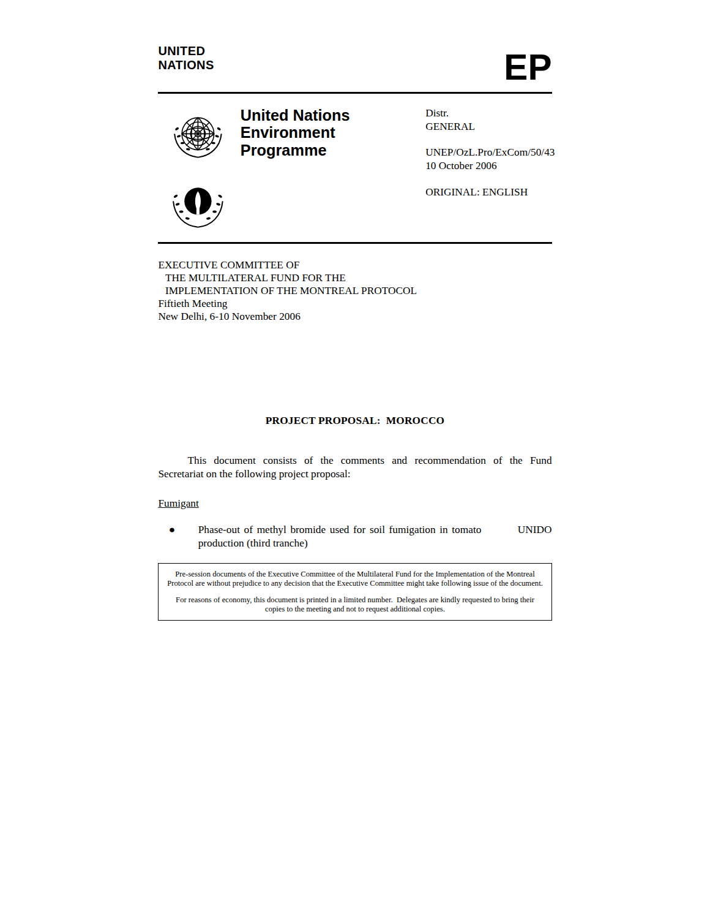UNITED
NATIONS
EP
United Nations
Environment
Programme
Distr.
GENERAL
UNEP/OzL.Pro/ExCom/50/43
10 October 2006
ORIGINAL: ENGLISH
EXECUTIVE COMMITTEE OF
THE MULTILATERAL FUND FOR THE
IMPLEMENTATION OF THE MONTREAL PROTOCOL
Fiftieth Meeting
New Delhi, 6-10 November 2006
PROJECT PROPOSAL: MOROCCO
This document consists of the comments and recommendation of the Fund Secretariat on the following project proposal:
Fumigant
●
Phase-out of methyl bromide used for soil fumigation in tomato production (third tranche)
UNIDO
Pre-session documents of the Executive Committee of the Multilateral Fund for the Implementation of the Montreal Protocol are without prejudice to any decision that the Executive Committee might take following issue of the document.
For reasons of economy, this document is printed in a limited number. Delegates are kindly requested to bring their copies to the meeting and not to request additional copies.